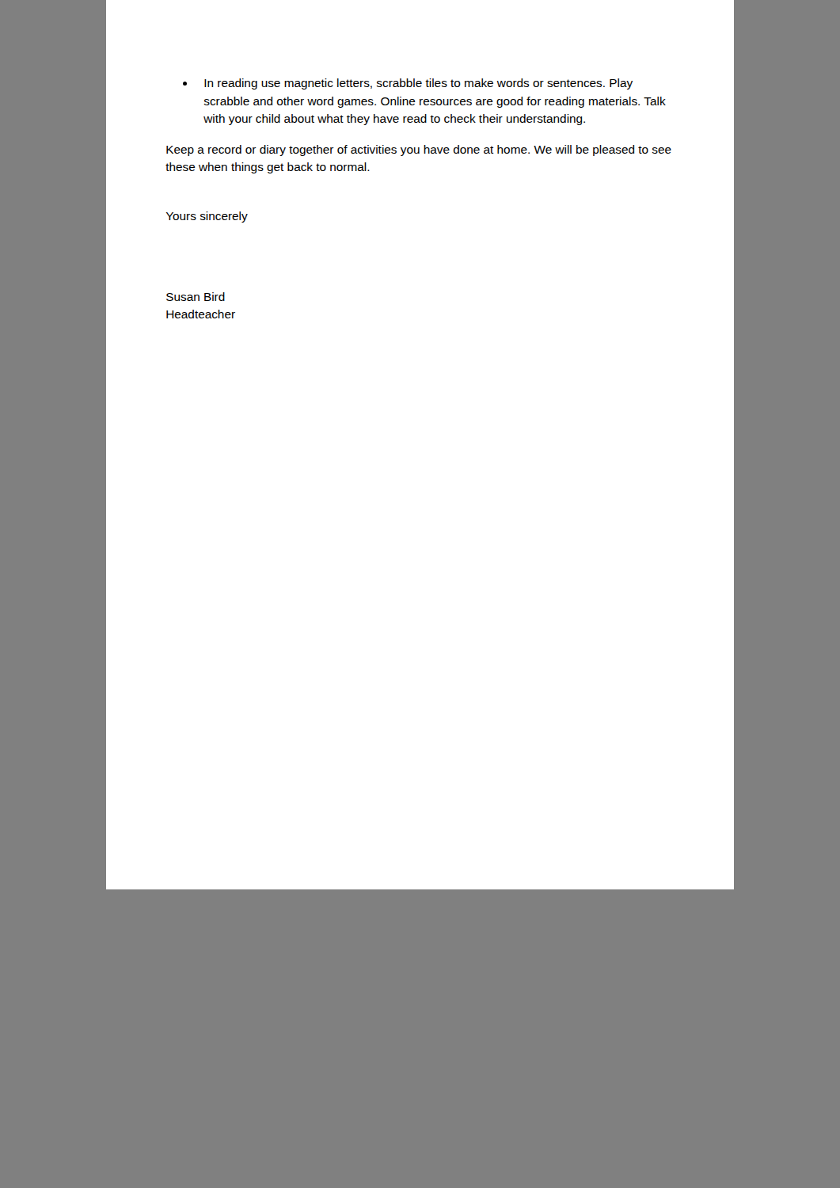In reading use magnetic letters, scrabble tiles to make words or sentences. Play scrabble and other word games. Online resources are good for reading materials. Talk with your child about what they have read to check their understanding.
Keep a record or diary together of activities you have done at home. We will be pleased to see these when things get back to normal.
Yours sincerely
Susan Bird
Headteacher